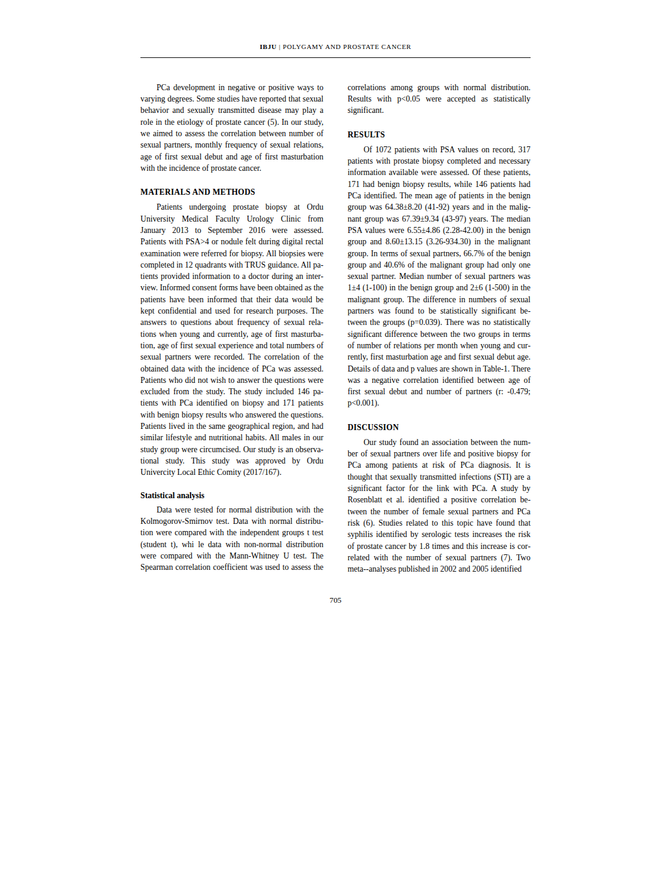IBJU | POLYGAMY AND PROSTATE CANCER
PCa development in negative or positive ways to varying degrees. Some studies have reported that sexual behavior and sexually transmitted disease may play a role in the etiology of prostate cancer (5). In our study, we aimed to assess the correlation between number of sexual partners, monthly frequency of sexual relations, age of first sexual debut and age of first masturbation with the incidence of prostate cancer.
Materials and Methods
Patients undergoing prostate biopsy at Ordu University Medical Faculty Urology Clinic from January 2013 to September 2016 were assessed. Patients with PSA>4 or nodule felt during digital rectal examination were referred for biopsy. All biopsies were completed in 12 quadrants with TRUS guidance. All patients provided information to a doctor during an interview. Informed consent forms have been obtained as the patients have been informed that their data would be kept confidential and used for research purposes. The answers to questions about frequency of sexual relations when young and currently, age of first masturbation, age of first sexual experience and total numbers of sexual partners were recorded. The correlation of the obtained data with the incidence of PCa was assessed. Patients who did not wish to answer the questions were excluded from the study. The study included 146 patients with PCa identified on biopsy and 171 patients with benign biopsy results who answered the questions. Patients lived in the same geographical region, and had similar lifestyle and nutritional habits. All males in our study group were circumcised. Our study is an observational study. This study was approved by Ordu Univercity Local Ethic Comity (2017/167).
Statistical analysis
Data were tested for normal distribution with the Kolmogorov-Smirnov test. Data with normal distribution were compared with the independent groups t test (student t), whi le data with non-normal distribution were compared with the Mann-Whitney U test. The Spearman correlation coefficient was used to assess the correlations among groups with normal distribution. Results with p<0.05 were accepted as statistically significant.
Results
Of 1072 patients with PSA values on record, 317 patients with prostate biopsy completed and necessary information available were assessed. Of these patients, 171 had benign biopsy results, while 146 patients had PCa identified. The mean age of patients in the benign group was 64.38±8.20 (41-92) years and in the malignant group was 67.39±9.34 (43-97) years. The median PSA values were 6.55±4.86 (2.28-42.00) in the benign group and 8.60±13.15 (3.26-934.30) in the malignant group. In terms of sexual partners, 66.7% of the benign group and 40.6% of the malignant group had only one sexual partner. Median number of sexual partners was 1±4 (1-100) in the benign group and 2±6 (1-500) in the malignant group. The difference in numbers of sexual partners was found to be statistically significant between the groups (p=0.039). There was no statistically significant difference between the two groups in terms of number of relations per month when young and currently, first masturbation age and first sexual debut age. Details of data and p values are shown in Table-1. There was a negative correlation identified between age of first sexual debut and number of partners (r: -0.479; p<0.001).
Discussion
Our study found an association between the number of sexual partners over life and positive biopsy for PCa among patients at risk of PCa diagnosis. It is thought that sexually transmitted infections (STI) are a significant factor for the link with PCa. A study by Rosenblatt et al. identified a positive correlation between the number of female sexual partners and PCa risk (6). Studies related to this topic have found that syphilis identified by serologic tests increases the risk of prostate cancer by 1.8 times and this increase is correlated with the number of sexual partners (7). Two meta--analyses published in 2002 and 2005 identified
705